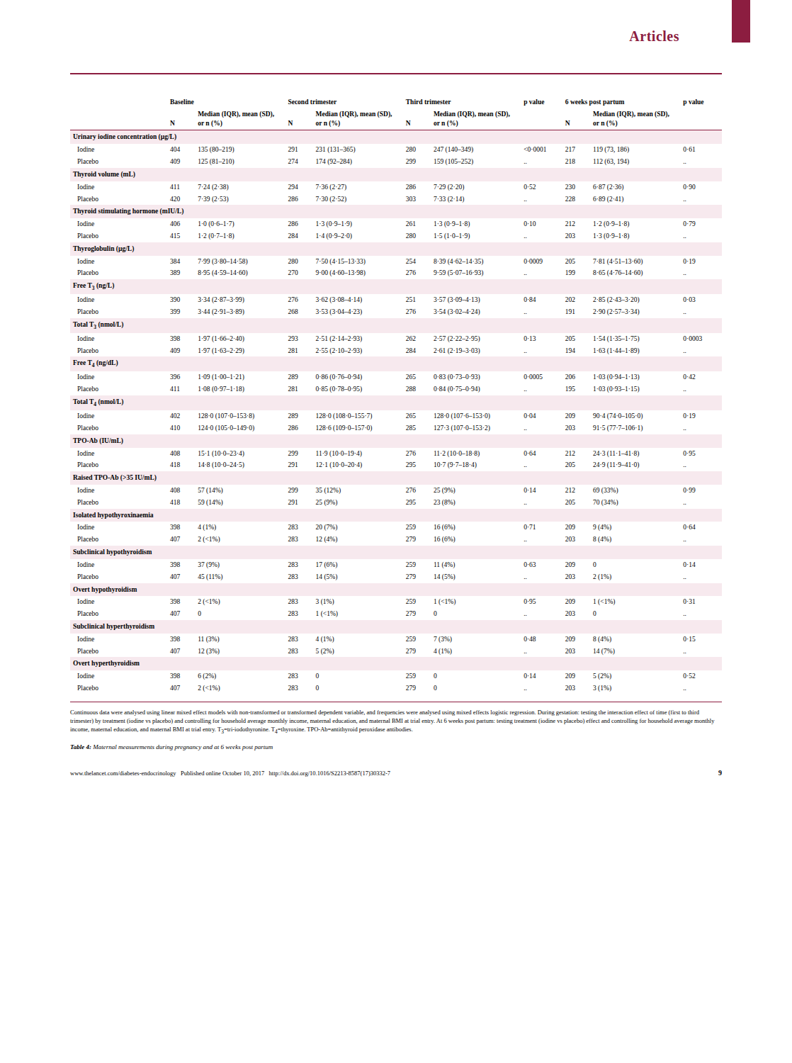Articles
| | Baseline | Second trimester | Third trimester | p value | 6 weeks post partum | p value |
| --- | --- | --- | --- | --- | --- | --- |
| | N | Median (IQR), mean (SD), or n (%) | N | Median (IQR), mean (SD), or n (%) | N | Median (IQR), mean (SD), or n (%) | | N | Median (IQR), mean (SD), or n (%) | |
| Urinary iodine concentration (µg/L) |
| Iodine | 404 | 135 (80–219) | 291 | 231 (131–365) | 280 | 247 (140–349) | <0·0001 | 217 | 119 (73, 186) | 0·61 |
| Placebo | 409 | 125 (81–210) | 274 | 174 (92–284) | 299 | 159 (105–252) | .. | 218 | 112 (63, 194) | .. |
| Thyroid volume (mL) |
| Iodine | 411 | 7·24 (2·38) | 294 | 7·36 (2·27) | 286 | 7·29 (2·20) | 0·52 | 230 | 6·87 (2·36) | 0·90 |
| Placebo | 420 | 7·39 (2·53) | 286 | 7·30 (2·52) | 303 | 7·33 (2·14) | .. | 228 | 6·89 (2·41) | .. |
| Thyroid stimulating hormone (mIU/L) |
| Iodine | 406 | 1·0 (0·6–1·7) | 286 | 1·3 (0·9–1·9) | 261 | 1·3 (0·9–1·8) | 0·10 | 212 | 1·2 (0·9–1·8) | 0·79 |
| Placebo | 415 | 1·2 (0·7–1·8) | 284 | 1·4 (0·9–2·0) | 280 | 1·5 (1·0–1·9) | .. | 203 | 1·3 (0·9–1·8) | .. |
| Thyroglobulin (µg/L) |
| Iodine | 384 | 7·99 (3·80–14·58) | 280 | 7·50 (4·15–13·33) | 254 | 8·39 (4·62–14·35) | 0·0009 | 205 | 7·81 (4·51–13·60) | 0·19 |
| Placebo | 389 | 8·95 (4·59–14·60) | 270 | 9·00 (4·60–13·98) | 276 | 9·59 (5·07–16·93) | .. | 199 | 8·65 (4·76–14·60) | .. |
| Free T 3 (ng/L) |
| Iodine | 390 | 3·34 (2·87–3·99) | 276 | 3·62 (3·08–4·14) | 251 | 3·57 (3·09–4·13) | 0·84 | 202 | 2·85 (2·43–3·20) | 0·03 |
| Placebo | 399 | 3·44 (2·91–3·89) | 268 | 3·53 (3·04–4·23) | 276 | 3·54 (3·02–4·24) | .. | 191 | 2·90 (2·57–3·34) | .. |
| Total T 3 (nmol/L) |
| Iodine | 398 | 1·97 (1·66–2·40) | 293 | 2·51 (2·14–2·93) | 262 | 2·57 (2·22–2·95) | 0·13 | 205 | 1·54 (1·35–1·75) | 0·0003 |
| Placebo | 409 | 1·97 (1·63–2·29) | 281 | 2·55 (2·10–2·93) | 284 | 2·61 (2·19–3·03) | .. | 194 | 1·63 (1·44–1·89) | .. |
| Free T 4 (ng/dL) |
| Iodine | 396 | 1·09 (1·00–1·21) | 289 | 0·86 (0·76–0·94) | 265 | 0·83 (0·73–0·93) | 0·0005 | 206 | 1·03 (0·94–1·13) | 0·42 |
| Placebo | 411 | 1·08 (0·97–1·18) | 281 | 0·85 (0·78–0·95) | 288 | 0·84 (0·75–0·94) | .. | 195 | 1·03 (0·93–1·15) | .. |
| Total T 4 (nmol/L) |
| Iodine | 402 | 128·0 (107·0–153·8) | 289 | 128·0 (108·0–155·7) | 265 | 128·0 (107·6–153·0) | 0·04 | 209 | 90·4 (74·0–105·0) | 0·19 |
| Placebo | 410 | 124·0 (105·0–149·0) | 286 | 128·6 (109·0–157·0) | 285 | 127·3 (107·0–153·2) | .. | 203 | 91·5 (77·7–106·1) | .. |
| TPO-Ab (IU/mL) |
| Iodine | 408 | 15·1 (10·0–23·4) | 299 | 11·9 (10·0–19·4) | 276 | 11·2 (10·0–18·8) | 0·64 | 212 | 24·3 (11·1–41·8) | 0·95 |
| Placebo | 418 | 14·8 (10·0–24·5) | 291 | 12·1 (10·0–20·4) | 295 | 10·7 (9·7–18·4) | .. | 205 | 24·9 (11·9–41·0) | .. |
| Raised TPO-Ab (>35 IU/mL) |
| Iodine | 408 | 57 (14%) | 299 | 35 (12%) | 276 | 25 (9%) | 0·14 | 212 | 69 (33%) | 0·99 |
| Placebo | 418 | 59 (14%) | 291 | 25 (9%) | 295 | 23 (8%) | .. | 205 | 70 (34%) | .. |
| Isolated hypothyroxinaemia |
| Iodine | 398 | 4 (1%) | 283 | 20 (7%) | 259 | 16 (6%) | 0·71 | 209 | 9 (4%) | 0·64 |
| Placebo | 407 | 2 (<1%) | 283 | 12 (4%) | 279 | 16 (6%) | .. | 203 | 8 (4%) | .. |
| Subclinical hypothyroidism |
| Iodine | 398 | 37 (9%) | 283 | 17 (6%) | 259 | 11 (4%) | 0·63 | 209 | 0 | 0·14 |
| Placebo | 407 | 45 (11%) | 283 | 14 (5%) | 279 | 14 (5%) | .. | 203 | 2 (1%) | .. |
| Overt hypothyroidism |
| Iodine | 398 | 2 (<1%) | 283 | 3 (1%) | 259 | 1 (<1%) | 0·95 | 209 | 1 (<1%) | 0·31 |
| Placebo | 407 | 0 | 283 | 1 (<1%) | 279 | 0 | .. | 203 | 0 | .. |
| Subclinical hyperthyroidism |
| Iodine | 398 | 11 (3%) | 283 | 4 (1%) | 259 | 7 (3%) | 0·48 | 209 | 8 (4%) | 0·15 |
| Placebo | 407 | 12 (3%) | 283 | 5 (2%) | 279 | 4 (1%) | .. | 203 | 14 (7%) | .. |
| Overt hyperthyroidism |
| Iodine | 398 | 6 (2%) | 283 | 0 | 259 | 0 | 0·14 | 209 | 5 (2%) | 0·52 |
| Placebo | 407 | 2 (<1%) | 283 | 0 | 279 | 0 | .. | 203 | 3 (1%) | .. |
Continuous data were analysed using linear mixed effect models with non-transformed or transformed dependent variable, and frequencies were analysed using mixed effects logistic regression. During gestation: testing the interaction effect of time (first to third trimester) by treatment (iodine vs placebo) and controlling for household average monthly income, maternal education, and maternal BMI at trial entry. At 6 weeks post partum: testing treatment (iodine vs placebo) effect and controlling for household average monthly income, maternal education, and maternal BMI at trial entry. T3=tri-iodothyronine. T4=thyroxine. TPO-Ab=antithyroid peroxidase antibodies.
Table 4: Maternal measurements during pregnancy and at 6 weeks post partum
www.thelancet.com/diabetes-endocrinology Published online October 10, 2017 http://dx.doi.org/10.1016/S2213-8587(17)30332-7
9